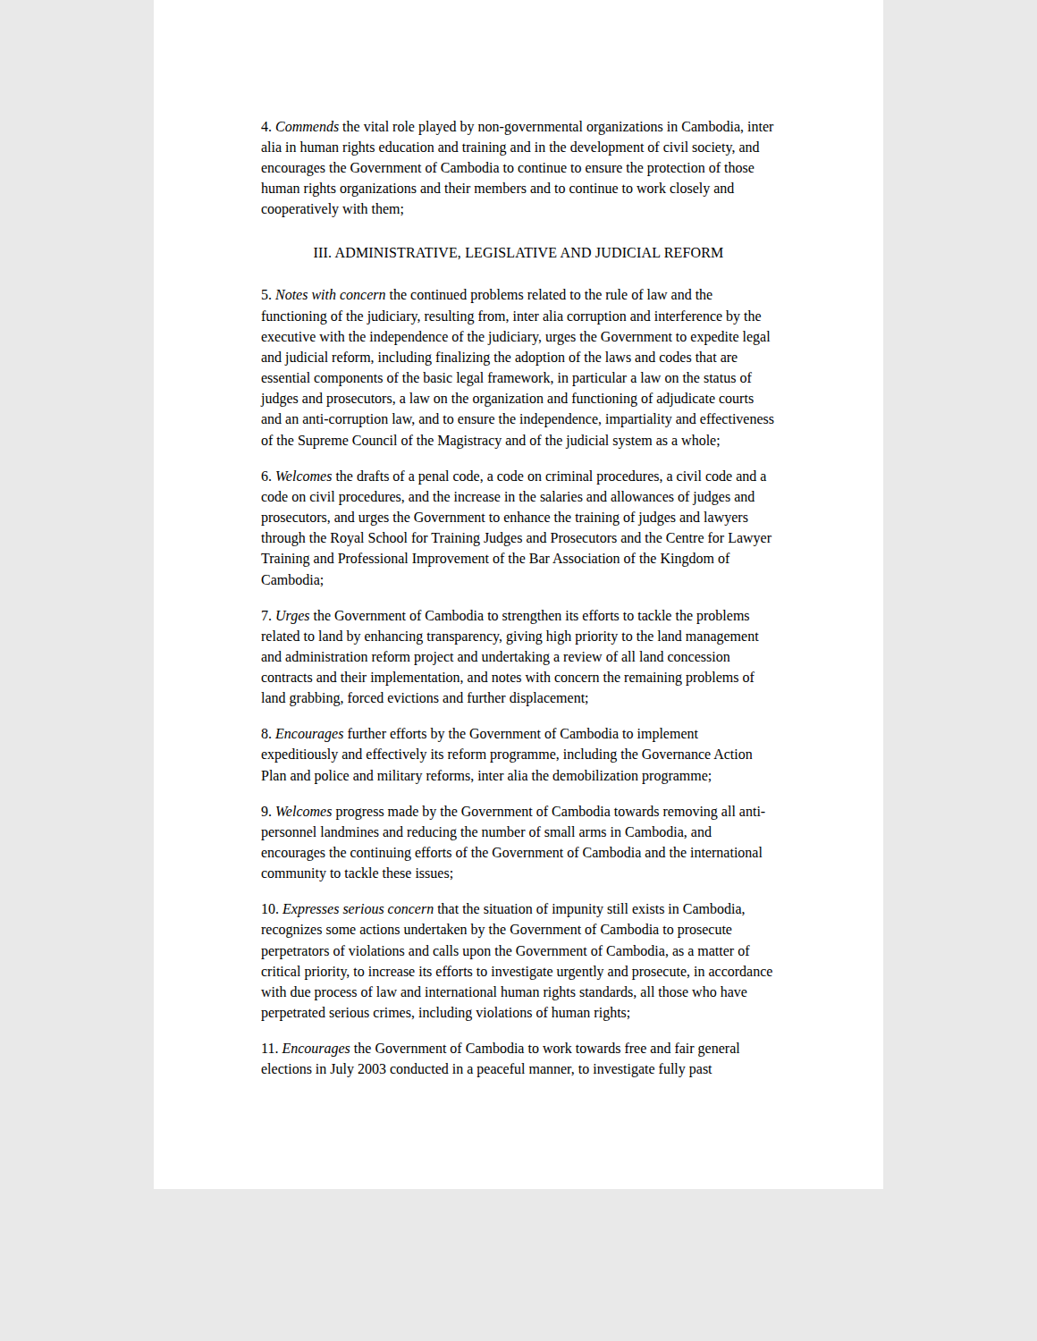4. Commends the vital role played by non-governmental organizations in Cambodia, inter alia in human rights education and training and in the development of civil society, and encourages the Government of Cambodia to continue to ensure the protection of those human rights organizations and their members and to continue to work closely and cooperatively with them;
III. ADMINISTRATIVE, LEGISLATIVE AND JUDICIAL REFORM
5. Notes with concern the continued problems related to the rule of law and the functioning of the judiciary, resulting from, inter alia corruption and interference by the executive with the independence of the judiciary, urges the Government to expedite legal and judicial reform, including finalizing the adoption of the laws and codes that are essential components of the basic legal framework, in particular a law on the status of judges and prosecutors, a law on the organization and functioning of adjudicate courts and an anti-corruption law, and to ensure the independence, impartiality and effectiveness of the Supreme Council of the Magistracy and of the judicial system as a whole;
6. Welcomes the drafts of a penal code, a code on criminal procedures, a civil code and a code on civil procedures, and the increase in the salaries and allowances of judges and prosecutors, and urges the Government to enhance the training of judges and lawyers through the Royal School for Training Judges and Prosecutors and the Centre for Lawyer Training and Professional Improvement of the Bar Association of the Kingdom of Cambodia;
7. Urges the Government of Cambodia to strengthen its efforts to tackle the problems related to land by enhancing transparency, giving high priority to the land management and administration reform project and undertaking a review of all land concession contracts and their implementation, and notes with concern the remaining problems of land grabbing, forced evictions and further displacement;
8. Encourages further efforts by the Government of Cambodia to implement expeditiously and effectively its reform programme, including the Governance Action Plan and police and military reforms, inter alia the demobilization programme;
9. Welcomes progress made by the Government of Cambodia towards removing all anti-personnel landmines and reducing the number of small arms in Cambodia, and encourages the continuing efforts of the Government of Cambodia and the international community to tackle these issues;
10. Expresses serious concern that the situation of impunity still exists in Cambodia, recognizes some actions undertaken by the Government of Cambodia to prosecute perpetrators of violations and calls upon the Government of Cambodia, as a matter of critical priority, to increase its efforts to investigate urgently and prosecute, in accordance with due process of law and international human rights standards, all those who have perpetrated serious crimes, including violations of human rights;
11. Encourages the Government of Cambodia to work towards free and fair general elections in July 2003 conducted in a peaceful manner, to investigate fully past